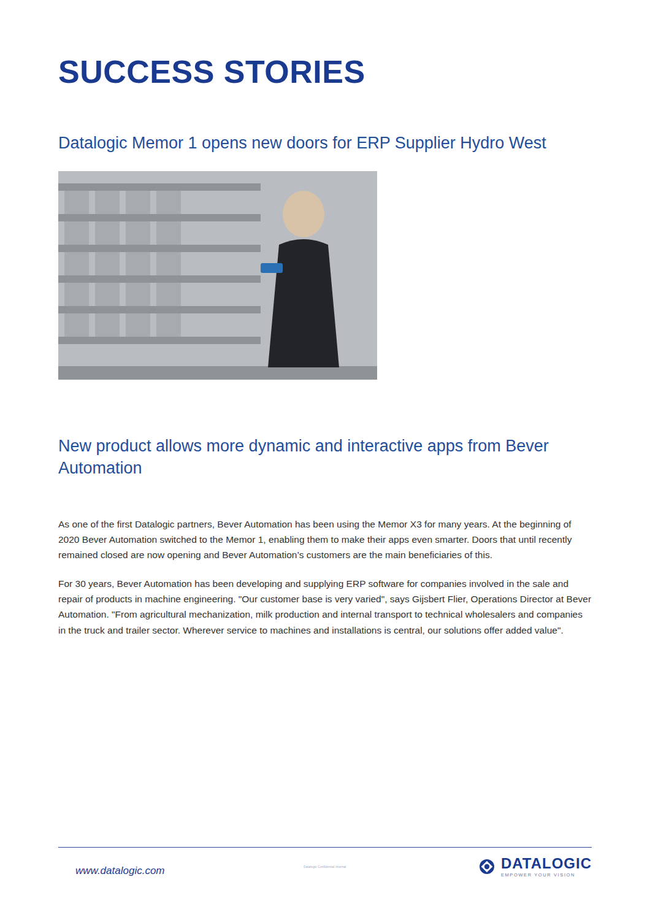SUCCESS STORIES
Datalogic Memor 1 opens new doors for ERP Supplier Hydro West
New product allows more dynamic and interactive apps from Bever Automation
As one of the first Datalogic partners, Bever Automation has been using the Memor X3 for many years. At the beginning of 2020 Bever Automation switched to the Memor 1, enabling them to make their apps even smarter. Doors that until recently remained closed are now opening and Bever Automation’s customers are the main beneficiaries of this.
For 30 years, Bever Automation has been developing and supplying ERP software for companies involved in the sale and repair of products in machine engineering. "Our customer base is very varied", says Gijsbert Flier, Operations Director at Bever Automation. "From agricultural mechanization, milk production and internal transport to technical wholesalers and companies in the truck and trailer sector. Wherever service to machines and installations is central, our solutions offer added value".
www.datalogic.com
DATALOGIC EMPOWER YOUR VISION
Datalogic Confidential Internal